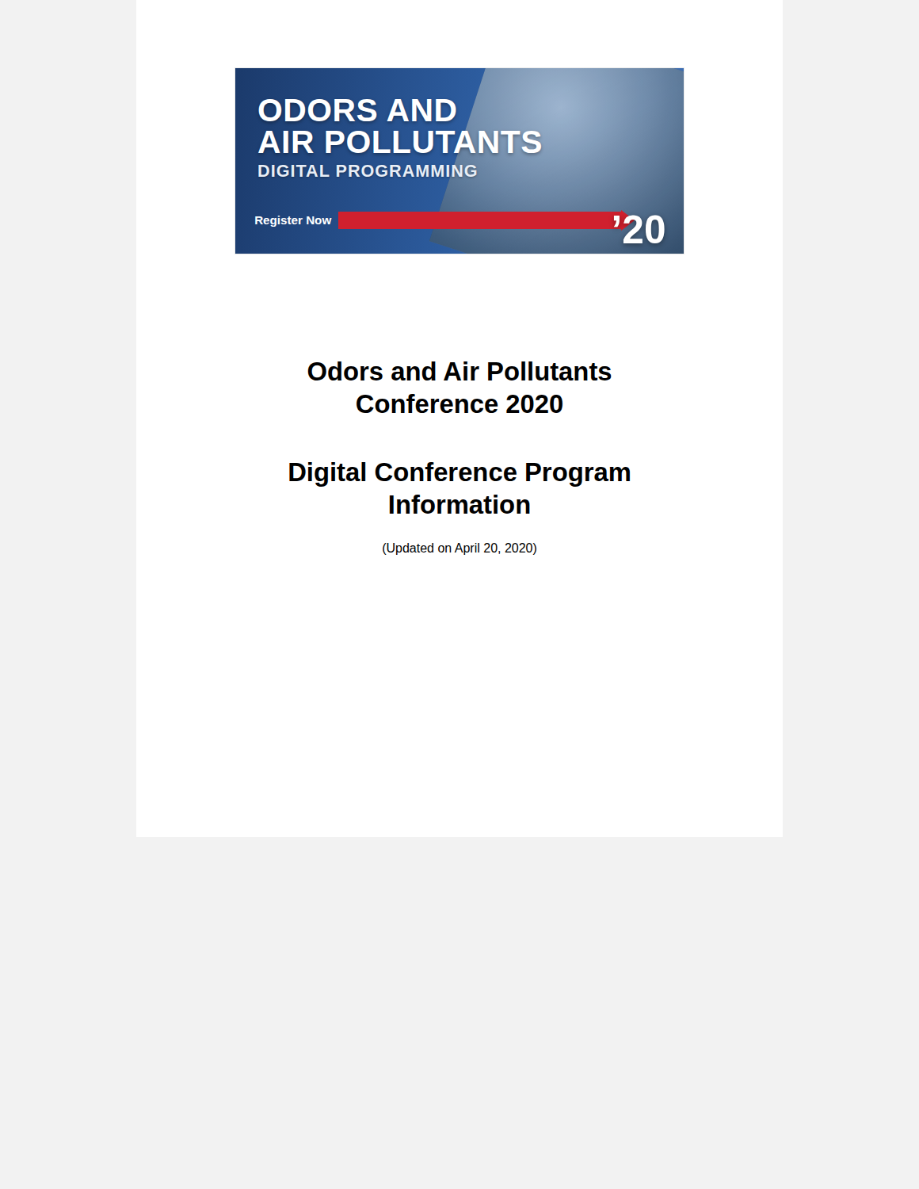ODORS AND AIR POLLUTANTS
DIGITAL PROGRAMMING
Register Now
’20
Odors and Air Pollutants
Conference 2020
Digital Conference Program
Information
(Updated on April 20, 2020)